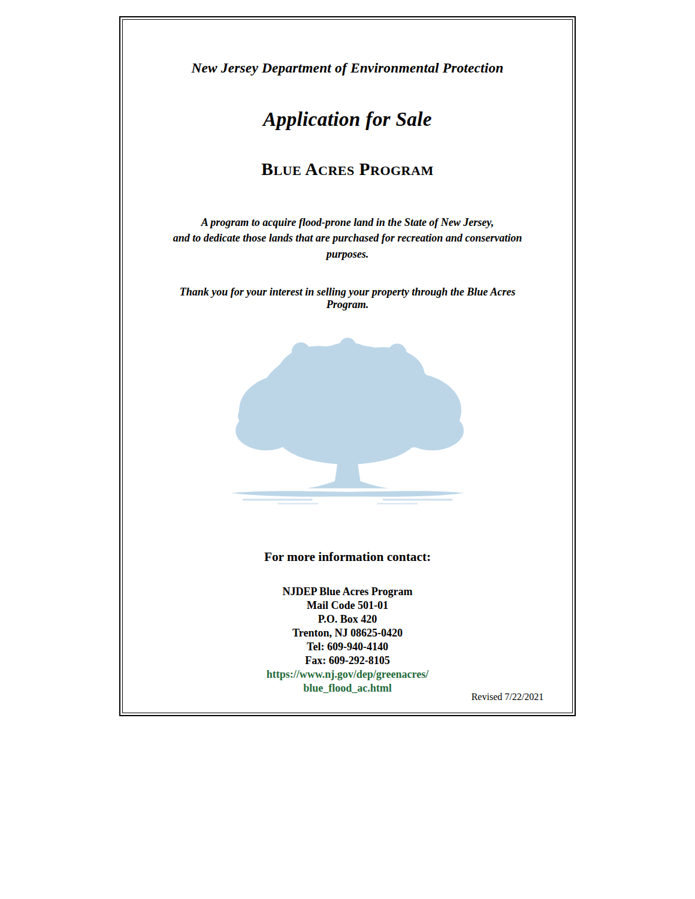New Jersey Department of Environmental Protection
Application for Sale
BLUE ACRES PROGRAM
A program to acquire flood-prone land in the State of New Jersey,
and to dedicate those lands that are purchased for recreation and conservation purposes.
Thank you for your interest in selling your property through the Blue Acres Program.
For more information contact:
NJDEP Blue Acres Program
Mail Code 501-01
P.O. Box 420
Trenton, NJ 08625-0420
Tel: 609-940-4140
Fax: 609-292-8105
https://www.nj.gov/dep/greenacres/
blue_flood_ac.html
Revised 7/22/2021